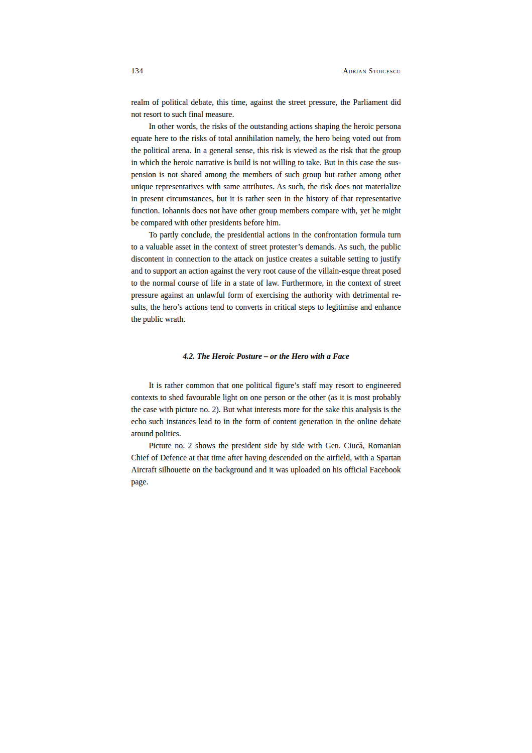134 Adrian Stoicescu
realm of political debate, this time, against the street pressure, the Parliament did not resort to such final measure.
In other words, the risks of the outstanding actions shaping the heroic persona equate here to the risks of total annihilation namely, the hero being voted out from the political arena. In a general sense, this risk is viewed as the risk that the group in which the heroic narrative is build is not willing to take. But in this case the suspension is not shared among the members of such group but rather among other unique representatives with same attributes. As such, the risk does not materialize in present circumstances, but it is rather seen in the history of that representative function. Iohannis does not have other group members compare with, yet he might be compared with other presidents before him.
To partly conclude, the presidential actions in the confrontation formula turn to a valuable asset in the context of street protester’s demands. As such, the public discontent in connection to the attack on justice creates a suitable setting to justify and to support an action against the very root cause of the villain-esque threat posed to the normal course of life in a state of law. Furthermore, in the context of street pressure against an unlawful form of exercising the authority with detrimental results, the hero’s actions tend to converts in critical steps to legitimise and enhance the public wrath.
4.2. The Heroic Posture – or the Hero with a Face
It is rather common that one political figure’s staff may resort to engineered contexts to shed favourable light on one person or the other (as it is most probably the case with picture no. 2). But what interests more for the sake this analysis is the echo such instances lead to in the form of content generation in the online debate around politics.
Picture no. 2 shows the president side by side with Gen. Ciucă, Romanian Chief of Defence at that time after having descended on the airfield, with a Spartan Aircraft silhouette on the background and it was uploaded on his official Facebook page.